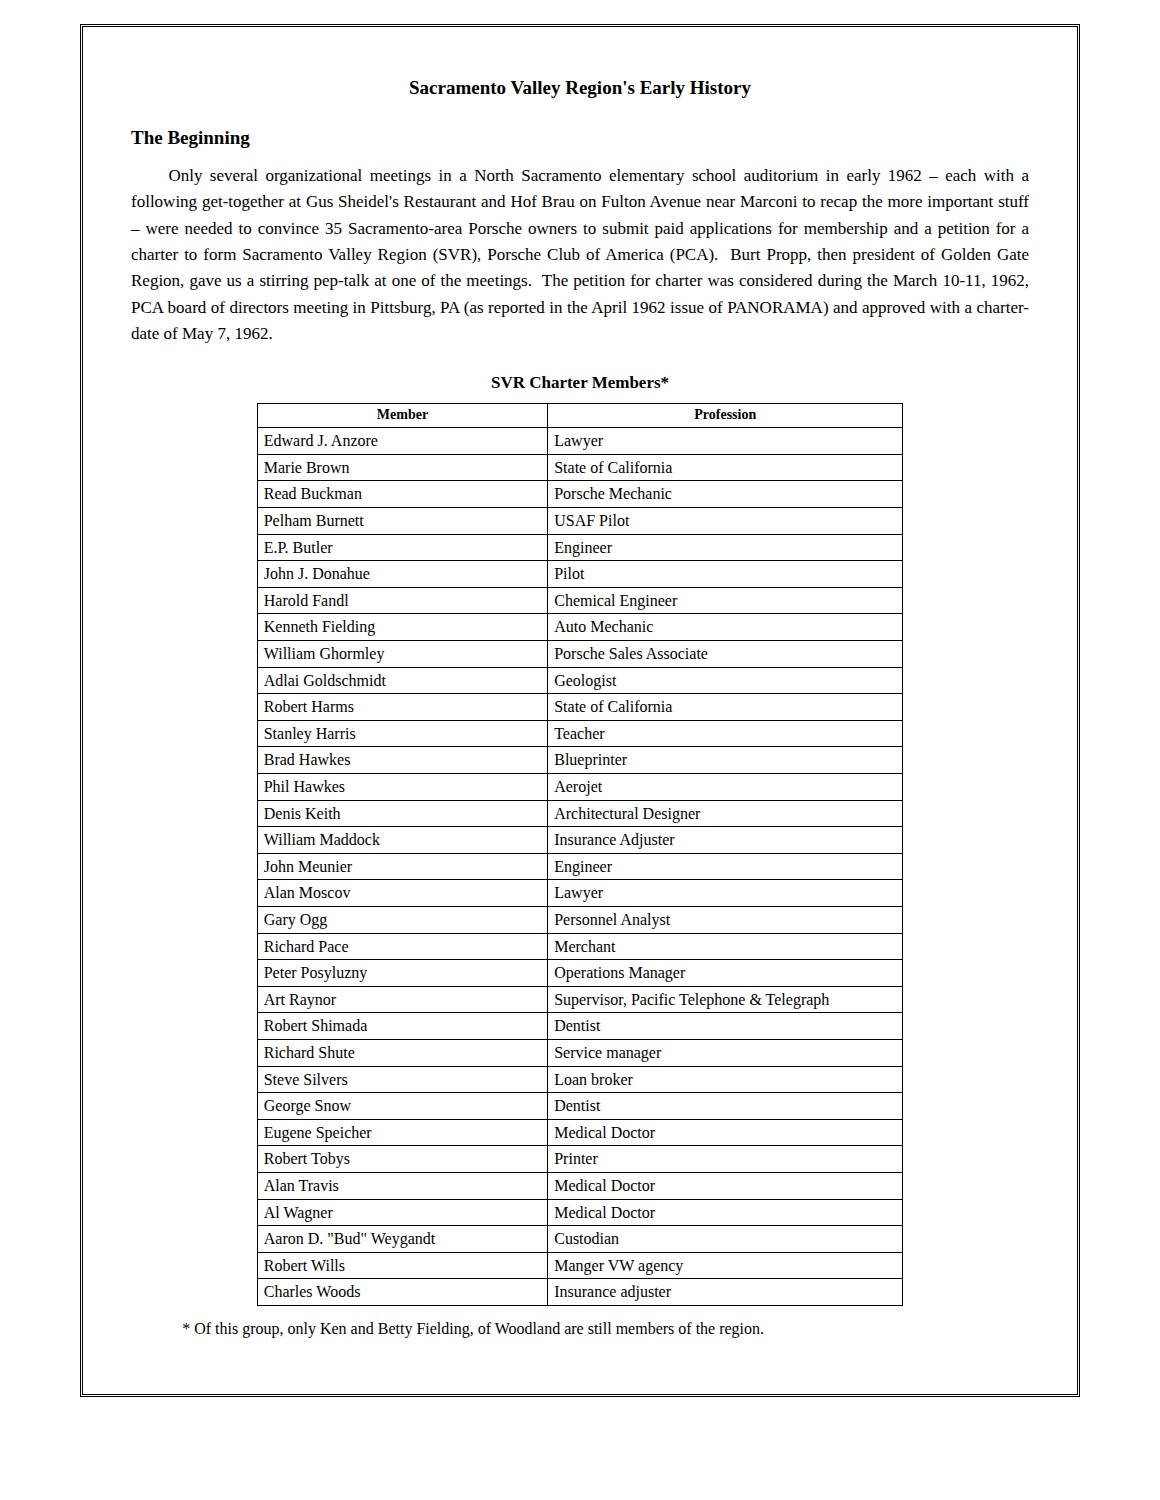Sacramento Valley Region's Early History
The Beginning
Only several organizational meetings in a North Sacramento elementary school auditorium in early 1962 – each with a following get-together at Gus Sheidel's Restaurant and Hof Brau on Fulton Avenue near Marconi to recap the more important stuff – were needed to convince 35 Sacramento-area Porsche owners to submit paid applications for membership and a petition for a charter to form Sacramento Valley Region (SVR), Porsche Club of America (PCA). Burt Propp, then president of Golden Gate Region, gave us a stirring pep-talk at one of the meetings. The petition for charter was considered during the March 10-11, 1962, PCA board of directors meeting in Pittsburg, PA (as reported in the April 1962 issue of PANORAMA) and approved with a charter-date of May 7, 1962.
SVR Charter Members*
| Member | Profession |
| --- | --- |
| Edward J. Anzore | Lawyer |
| Marie Brown | State of California |
| Read Buckman | Porsche Mechanic |
| Pelham Burnett | USAF Pilot |
| E.P. Butler | Engineer |
| John J. Donahue | Pilot |
| Harold Fandl | Chemical Engineer |
| Kenneth Fielding | Auto Mechanic |
| William Ghormley | Porsche Sales Associate |
| Adlai Goldschmidt | Geologist |
| Robert Harms | State of California |
| Stanley Harris | Teacher |
| Brad Hawkes | Blueprinter |
| Phil Hawkes | Aerojet |
| Denis Keith | Architectural Designer |
| William Maddock | Insurance Adjuster |
| John Meunier | Engineer |
| Alan Moscov | Lawyer |
| Gary Ogg | Personnel Analyst |
| Richard Pace | Merchant |
| Peter Posyluzny | Operations Manager |
| Art Raynor | Supervisor, Pacific Telephone & Telegraph |
| Robert Shimada | Dentist |
| Richard Shute | Service manager |
| Steve Silvers | Loan broker |
| George Snow | Dentist |
| Eugene Speicher | Medical Doctor |
| Robert Tobys | Printer |
| Alan Travis | Medical Doctor |
| Al Wagner | Medical Doctor |
| Aaron D. "Bud" Weygandt | Custodian |
| Robert Wills | Manger VW agency |
| Charles Woods | Insurance adjuster |
* Of this group, only Ken and Betty Fielding, of Woodland are still members of the region.